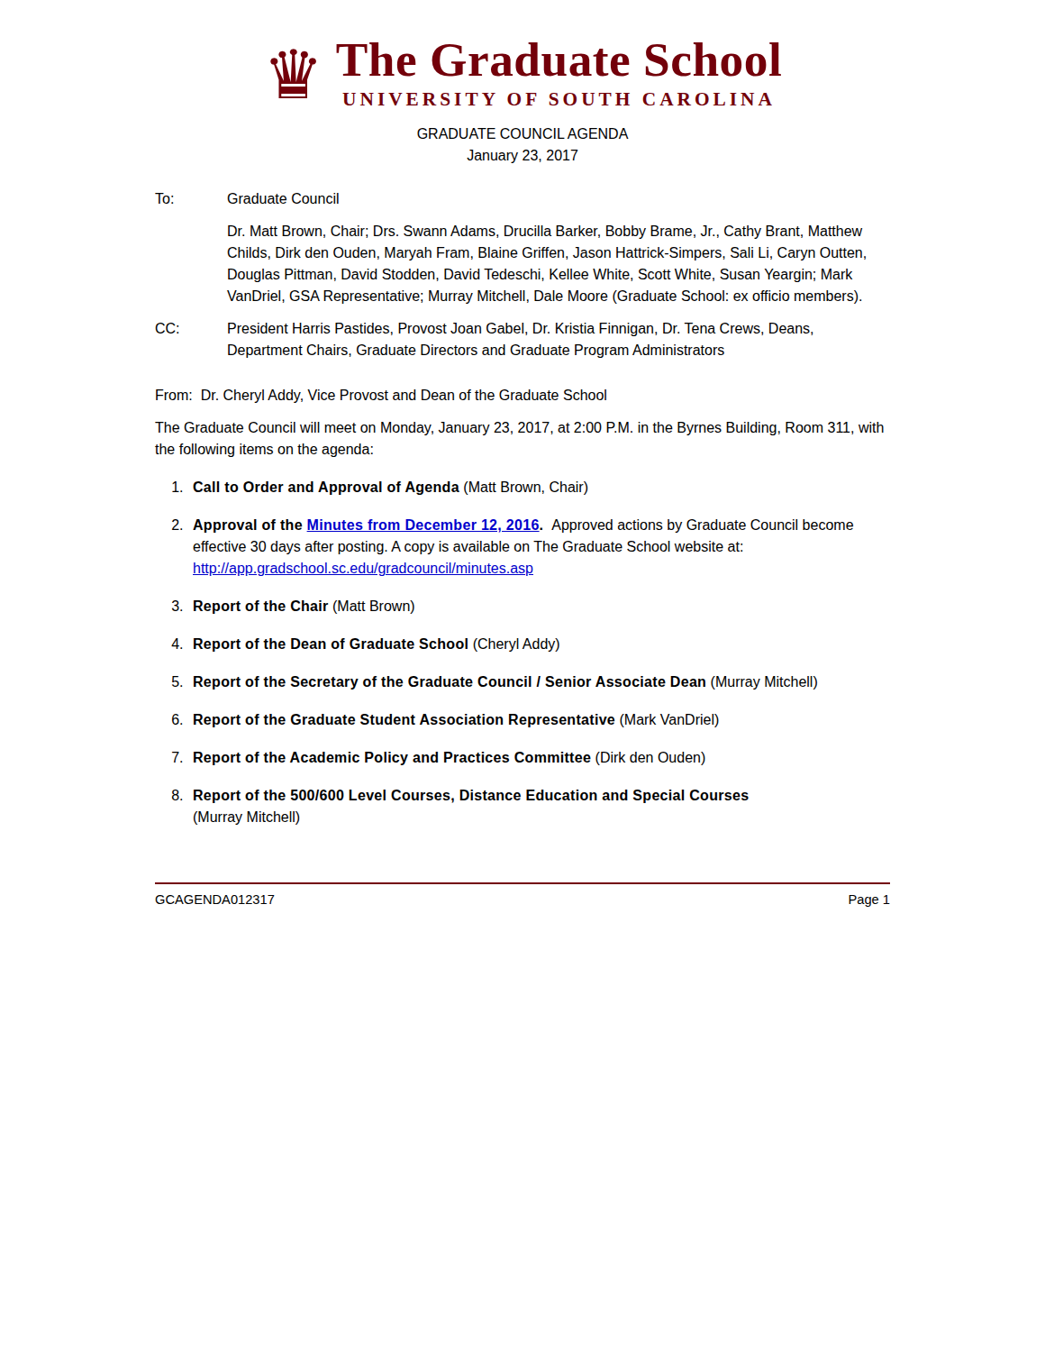♛
The Graduate School
UNIVERSITY OF SOUTH CAROLINA
GRADUATE COUNCIL AGENDA
January 23, 2017
| To: | Graduate Council |
| | Dr. Matt Brown, Chair; Drs. Swann Adams, Drucilla Barker, Bobby Brame, Jr., Cathy Brant, Matthew Childs, Dirk den Ouden, Maryah Fram, Blaine Griffen, Jason Hattrick-Simpers, Sali Li, Caryn Outten, Douglas Pittman, David Stodden, David Tedeschi, Kellee White, Scott White, Susan Yeargin; Mark VanDriel, GSA Representative; Murray Mitchell, Dale Moore (Graduate School: ex officio members). |
| CC: | President Harris Pastides, Provost Joan Gabel, Dr. Kristia Finnigan, Dr. Tena Crews, Deans, Department Chairs, Graduate Directors and Graduate Program Administrators |
From: Dr. Cheryl Addy, Vice Provost and Dean of the Graduate School
The Graduate Council will meet on Monday, January 23, 2017, at 2:00 P.M. in the Byrnes Building, Room 311, with the following items on the agenda:
Call to Order and Approval of Agenda (Matt Brown, Chair)
Approval of the Minutes from December 12, 2016. Approved actions by Graduate Council become effective 30 days after posting. A copy is available on The Graduate School website at: http://app.gradschool.sc.edu/gradcouncil/minutes.asp
Report of the Chair (Matt Brown)
Report of the Dean of Graduate School (Cheryl Addy)
Report of the Secretary of the Graduate Council / Senior Associate Dean (Murray Mitchell)
Report of the Graduate Student Association Representative (Mark VanDriel)
Report of the Academic Policy and Practices Committee (Dirk den Ouden)
Report of the 500/600 Level Courses, Distance Education and Special Courses
(Murray Mitchell)
GCAGENDA012317 Page 1